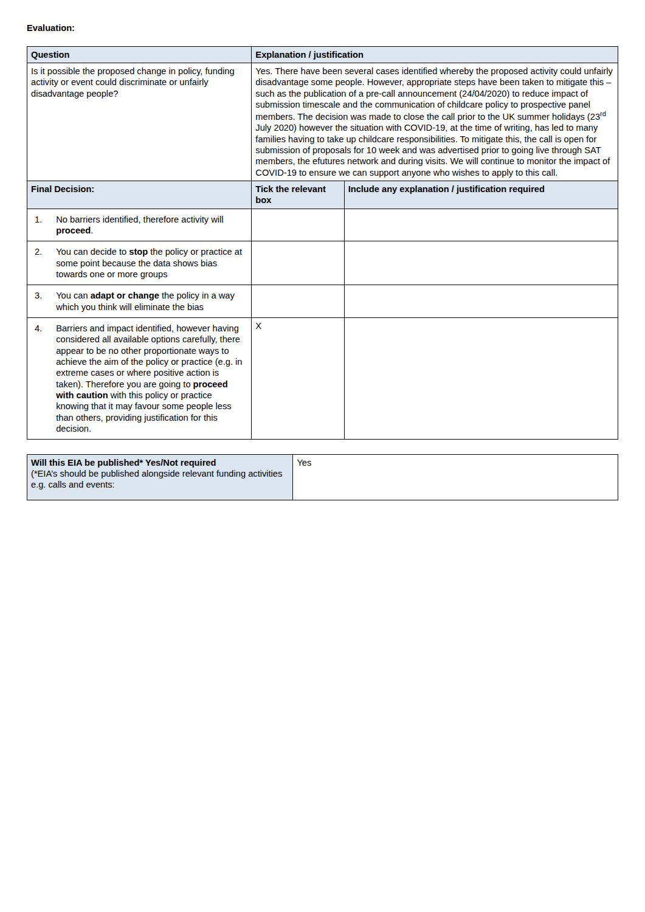Evaluation:
| Question | Explanation / justification |
| --- | --- |
| Is it possible the proposed change in policy, funding activity or event could discriminate or unfairly disadvantage people? | Yes. There have been several cases identified whereby the proposed activity could unfairly disadvantage some people. However, appropriate steps have been taken to mitigate this – such as the publication of a pre-call announcement (24/04/2020) to reduce impact of submission timescale and the communication of childcare policy to prospective panel members. The decision was made to close the call prior to the UK summer holidays (23 rd July 2020) however the situation with COVID-19, at the time of writing, has led to many families having to take up childcare responsibilities. To mitigate this, the call is open for submission of proposals for 10 week and was advertised prior to going live through SAT members, the efutures network and during visits. We will continue to monitor the impact of COVID-19 to ensure we can support anyone who wishes to apply to this call. |
| Final Decision: | Tick the relevant box | Include any explanation / justification required |
| / 1. / No barriers identified, therefore activity will proceed . / | | |
| / 2. / You can decide to stop the policy or practice at some point because the data shows bias towards one or more groups / | | |
| / 3. / You can adapt or change the policy in a way which you think will eliminate the bias / | | |
| / 4. / Barriers and impact identified, however having considered all available options carefully, there appear to be no other proportionate ways to achieve the aim of the policy or practice (e.g. in extreme cases or where positive action is taken). Therefore you are going to proceed with caution with this policy or practice knowing that it may favour some people less than others, providing justification for this decision. / | X | |
| Will this EIA be published* Yes/Not required (*EIA’s should be published alongside relevant funding activities e.g. calls and events: | Yes |